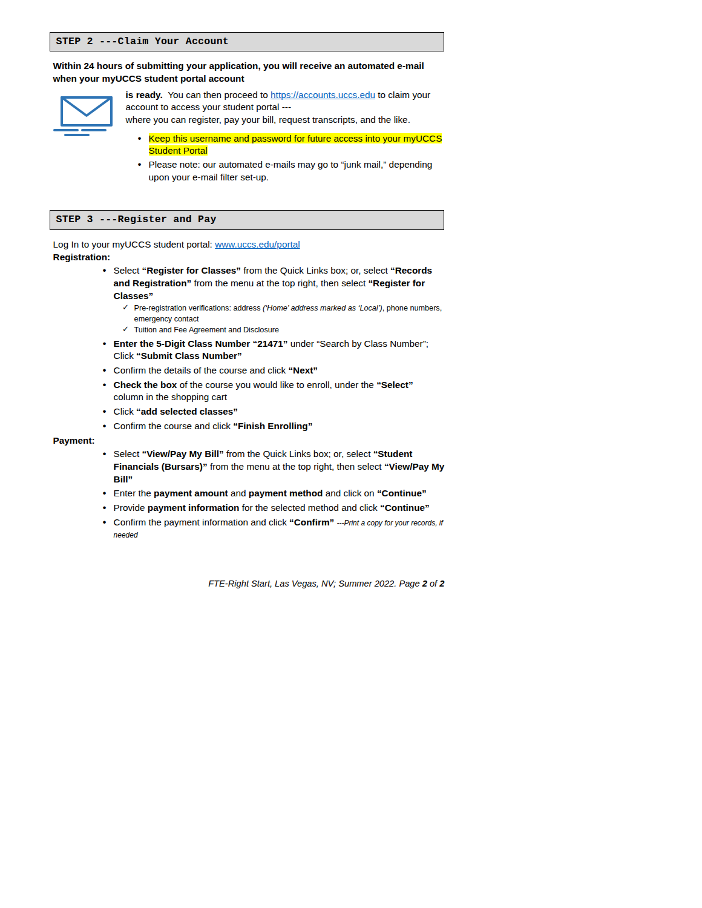STEP 2 ---Claim Your Account
Within 24 hours of submitting your application, you will receive an automated e-mail when your myUCCS student portal account
is ready. You can then proceed to https://accounts.uccs.edu to claim your account to access your student portal ---
where you can register, pay your bill, request transcripts, and the like.
Keep this username and password for future access into your myUCCS Student Portal
Please note: our automated e-mails may go to “junk mail,” depending upon your e-mail filter set-up.
STEP 3 ---Register and Pay
Log In to your myUCCS student portal: www.uccs.edu/portal
Registration:
Select “Register for Classes” from the Quick Links box; or, select “Records and Registration” from the menu at the top right, then select “Register for Classes”
Pre-registration verifications: address (‘Home’ address marked as ‘Local’), phone numbers, emergency contact
Tuition and Fee Agreement and Disclosure
Enter the 5-Digit Class Number “21471” under “Search by Class Number”; Click “Submit Class Number”
Confirm the details of the course and click “Next”
Check the box of the course you would like to enroll, under the “Select” column in the shopping cart
Click “add selected classes”
Confirm the course and click “Finish Enrolling”
Payment:
Select “View/Pay My Bill” from the Quick Links box; or, select “Student Financials (Bursars)” from the menu at the top right, then select “View/Pay My Bill”
Enter the payment amount and payment method and click on “Continue”
Provide payment information for the selected method and click “Continue”
Confirm the payment information and click “Confirm” ---Print a copy for your records, if needed
FTE-Right Start, Las Vegas, NV; Summer 2022. Page 2 of 2